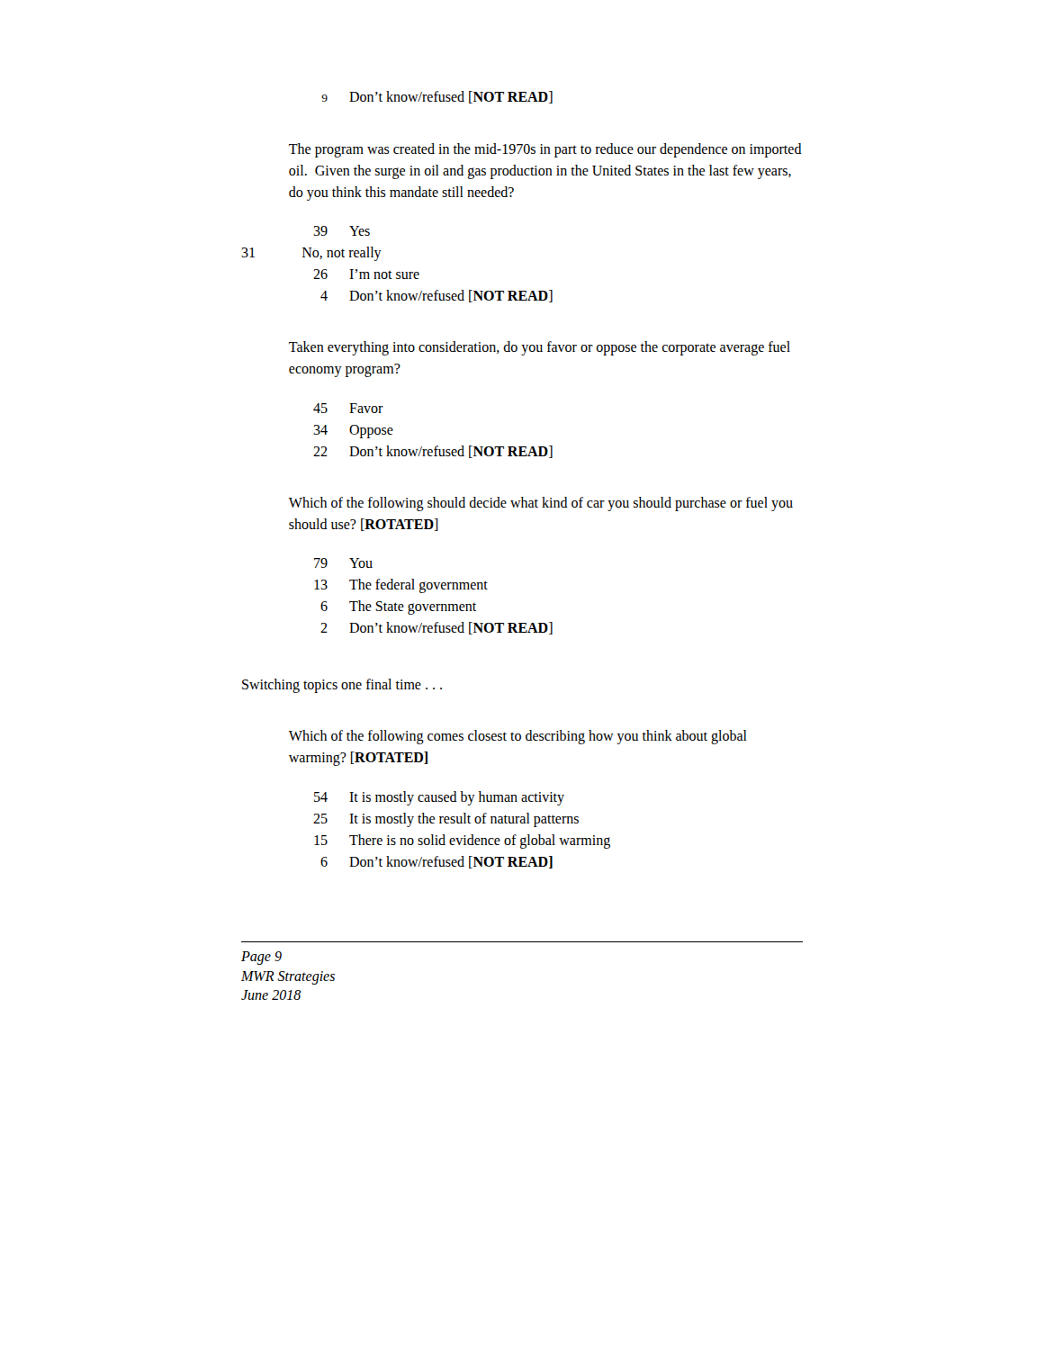9
Don’t know/refused [NOT READ]
The program was created in the mid-1970s in part to reduce our dependence on imported oil. Given the surge in oil and gas production in the United States in the last few years, do you think this mandate still needed?
39
Yes
31
No, not really
26
I’m not sure
4
Don’t know/refused [NOT READ]
Taken everything into consideration, do you favor or oppose the corporate average fuel economy program?
45
Favor
34
Oppose
22
Don’t know/refused [NOT READ]
Which of the following should decide what kind of car you should purchase or fuel you should use? [ROTATED]
79
You
13
The federal government
6
The State government
2
Don’t know/refused [NOT READ]
Switching topics one final time . . .
Which of the following comes closest to describing how you think about global warming? [ROTATED]
54
It is mostly caused by human activity
25
It is mostly the result of natural patterns
15
There is no solid evidence of global warming
6
Don’t know/refused [NOT READ]
Page 9
MWR Strategies
June 2018